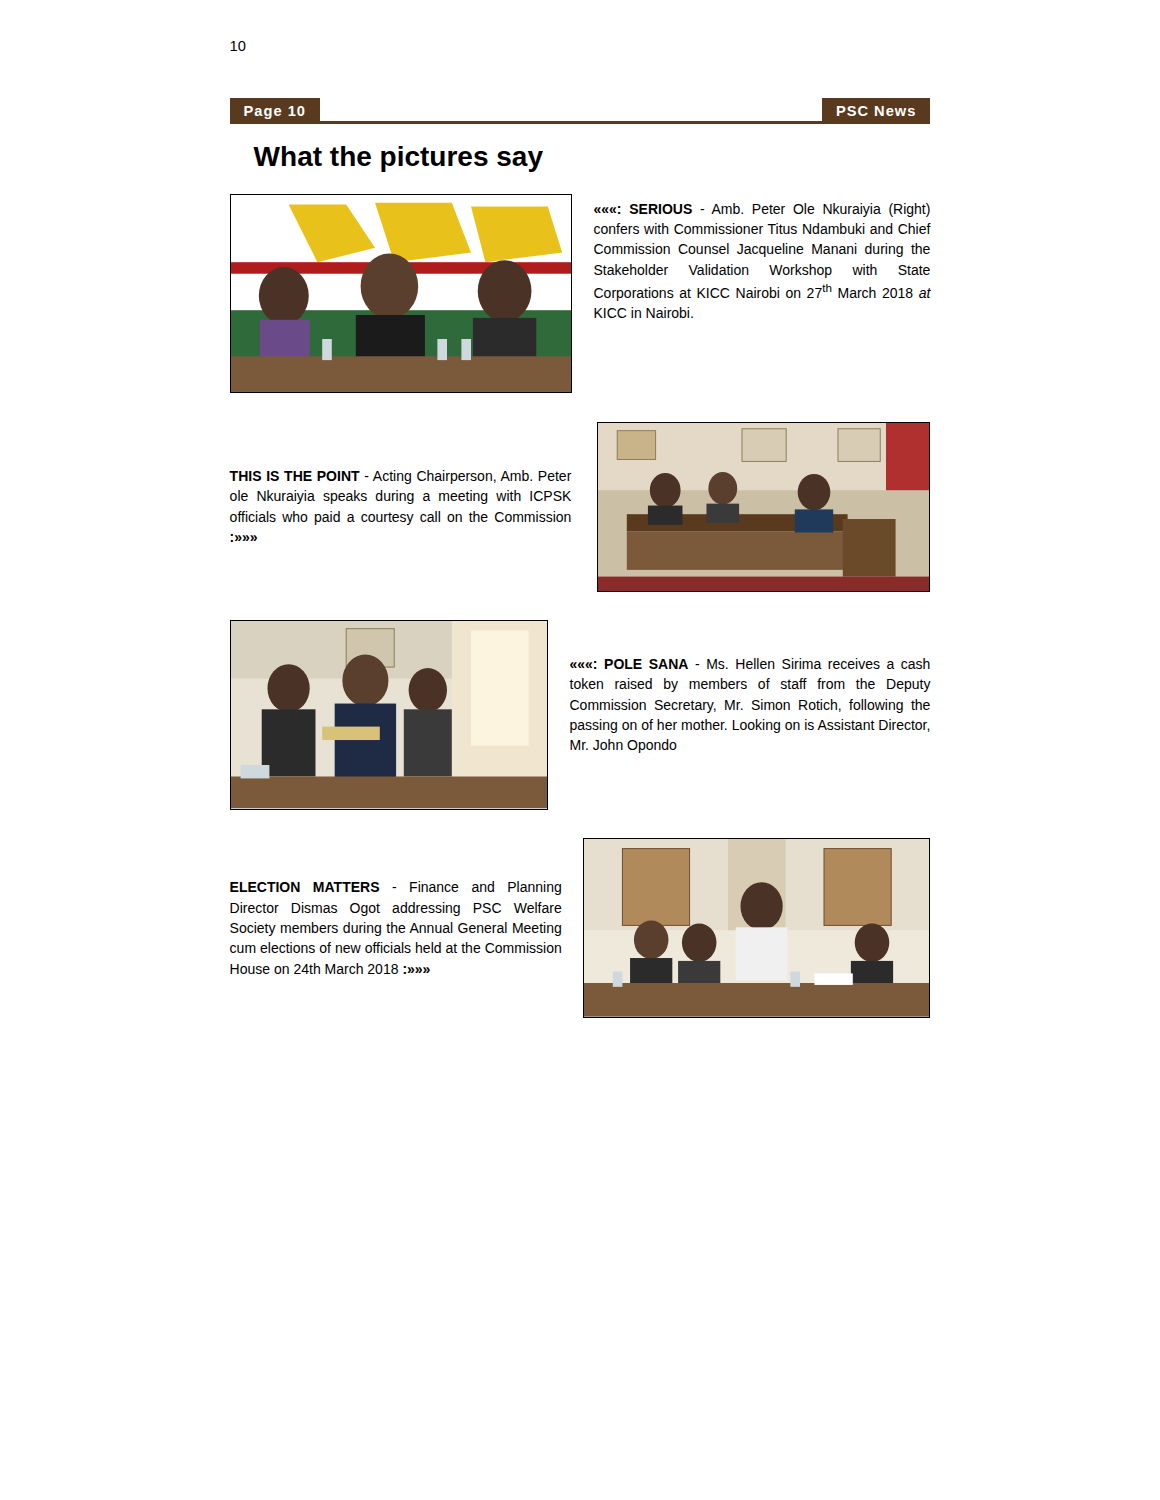10
Page 10
PSC News
What the pictures say
«««: SERIOUS - Amb. Peter Ole Nkuraiyia (Right) confers with Commissioner Titus Ndambuki and Chief Commission Counsel Jacqueline Manani during the Stakeholder Validation Workshop with State Corporations at KICC Nairobi on 27th March 2018 at KICC in Nairobi.
THIS IS THE POINT - Acting Chairperson, Amb. Peter ole Nkuraiyia speaks during a meeting with ICPSK officials who paid a courtesy call on the Commission :»»»
«««: POLE SANA - Ms. Hellen Sirima receives a cash token raised by members of staff from the Deputy Commission Secretary, Mr. Simon Rotich, following the passing on of her mother. Looking on is Assistant Director, Mr. John Opondo
ELECTION MATTERS - Finance and Planning Director Dismas Ogot addressing PSC Welfare Society members during the Annual General Meeting cum elections of new officials held at the Commission House on 24th March 2018 :»»»